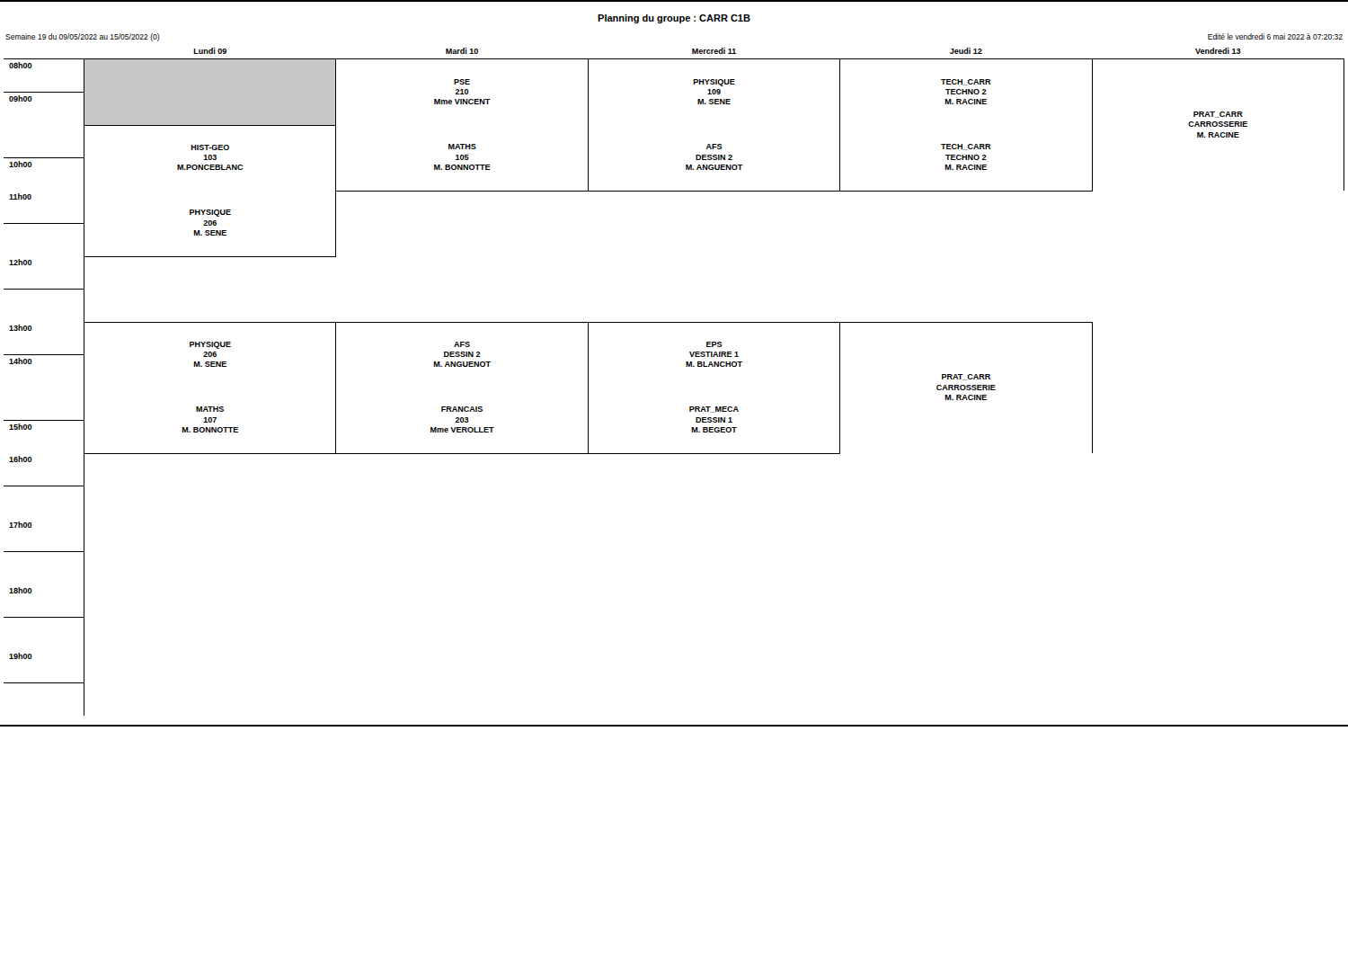Planning du groupe : CARR C1B
Semaine 19 du 09/05/2022 au 15/05/2022 (0)
Edité le vendredi 6 mai 2022 à 07:20:32
| | Lundi 09 | Mardi 10 | Mercredi 11 | Jeudi 12 | Vendredi 13 |
| --- | --- | --- | --- | --- | --- |
| 08h00 | | PSE 210 Mme VINCENT | PHYSIQUE 109 M. SENE | TECH_CARR TECHNO 2 M. RACINE | PRAT_CARR CARROSSERIE M. RACINE |
| 09h00 |
| | HIST-GEO 103 M.PONCEBLANC | MATHS 105 M. BONNOTTE | AFS DESSIN 2 M. ANGUENOT | TECH_CARR TECHNO 2 M. RACINE |
| 10h00 |
| 11h00 | PHYSIQUE 206 M. SENE | | | | |
| 12h00 | | | | | |
| 13h00 | PHYSIQUE 206 M. SENE | AFS DESSIN 2 M. ANGUENOT | EPS VESTIAIRE 1 M. BLANCHOT | PRAT_CARR CARROSSERIE M. RACINE | |
| 14h00 |
| | MATHS 107 M. BONNOTTE | FRANCAIS 203 Mme VEROLLET | PRAT_MECA DESSIN 1 M. BEGEOT |
| 15h00 |
| 16h00 | | | | | |
| 17h00 | | | | | |
| 18h00 | | | | | |
| 19h00 | | | | | |